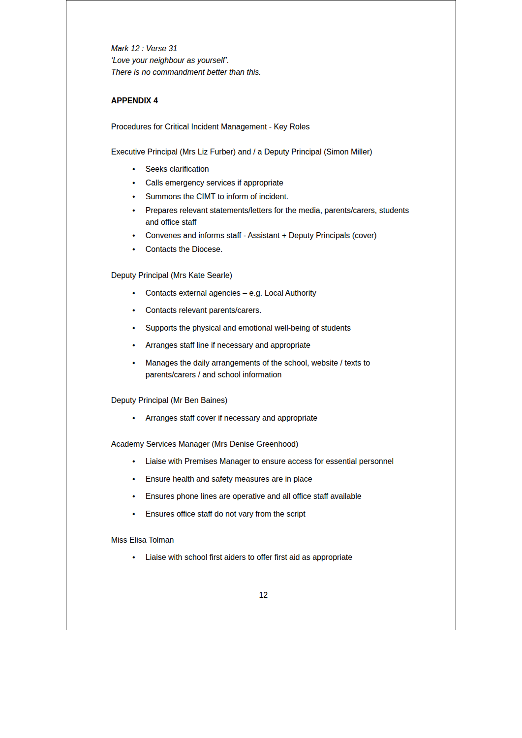Mark 12 : Verse 31
‘Love your neighbour as yourself’.
There is no commandment better than this.
APPENDIX 4
Procedures for Critical Incident Management - Key Roles
Executive Principal (Mrs Liz Furber) and / a Deputy Principal (Simon Miller)
Seeks clarification
Calls emergency services if appropriate
Summons the CIMT to inform of incident.
Prepares relevant statements/letters for the media, parents/carers, students and office staff
Convenes and informs staff - Assistant + Deputy Principals (cover)
Contacts the Diocese.
Deputy Principal (Mrs Kate Searle)
Contacts external agencies – e.g. Local Authority
Contacts relevant parents/carers.
Supports the physical and emotional well-being of students
Arranges staff line if necessary and appropriate
Manages the daily arrangements of the school, website / texts to parents/carers / and school information
Deputy Principal (Mr Ben Baines)
Arranges staff cover if necessary and appropriate
Academy Services Manager (Mrs Denise Greenhood)
Liaise with Premises Manager to ensure access for essential personnel
Ensure health and safety measures are in place
Ensures phone lines are operative and all office staff available
Ensures office staff do not vary from the script
Miss Elisa Tolman
Liaise with school first aiders to offer first aid as appropriate
12